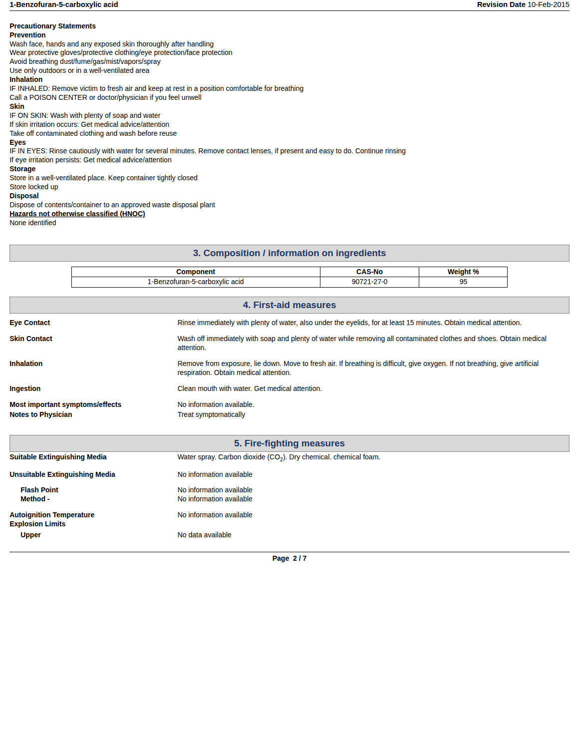1-Benzofuran-5-carboxylic acid
Revision Date 10-Feb-2015
Precautionary Statements
Prevention
Wash face, hands and any exposed skin thoroughly after handling
Wear protective gloves/protective clothing/eye protection/face protection
Avoid breathing dust/fume/gas/mist/vapors/spray
Use only outdoors or in a well-ventilated area
Inhalation
IF INHALED: Remove victim to fresh air and keep at rest in a position comfortable for breathing
Call a POISON CENTER or doctor/physician if you feel unwell
Skin
IF ON SKIN: Wash with plenty of soap and water
If skin irritation occurs: Get medical advice/attention
Take off contaminated clothing and wash before reuse
Eyes
IF IN EYES: Rinse cautiously with water for several minutes. Remove contact lenses, if present and easy to do. Continue rinsing
If eye irritation persists: Get medical advice/attention
Storage
Store in a well-ventilated place. Keep container tightly closed
Store locked up
Disposal
Dispose of contents/container to an approved waste disposal plant
Hazards not otherwise classified (HNOC)
None identified
3. Composition / information on ingredients
| Component | CAS-No | Weight % |
| --- | --- | --- |
| 1-Benzofuran-5-carboxylic acid | 90721-27-0 | 95 |
4. First-aid measures
| Eye Contact | Rinse immediately with plenty of water, also under the eyelids, for at least 15 minutes. Obtain medical attention. |
| Skin Contact | Wash off immediately with soap and plenty of water while removing all contaminated clothes and shoes. Obtain medical attention. |
| Inhalation | Remove from exposure, lie down. Move to fresh air. If breathing is difficult, give oxygen. If not breathing, give artificial respiration. Obtain medical attention. |
| Ingestion | Clean mouth with water. Get medical attention. |
| Most important symptoms/effects | No information available. |
| Notes to Physician | Treat symptomatically |
5. Fire-fighting measures
| Suitable Extinguishing Media | Water spray. Carbon dioxide (CO 2 ). Dry chemical. chemical foam. |
| Unsuitable Extinguishing Media | No information available |
| Flash Point | No information available |
| Method - | No information available |
| Autoignition Temperature | No information available |
| Explosion Limits | |
| Upper | No data available |
Page 2 / 7